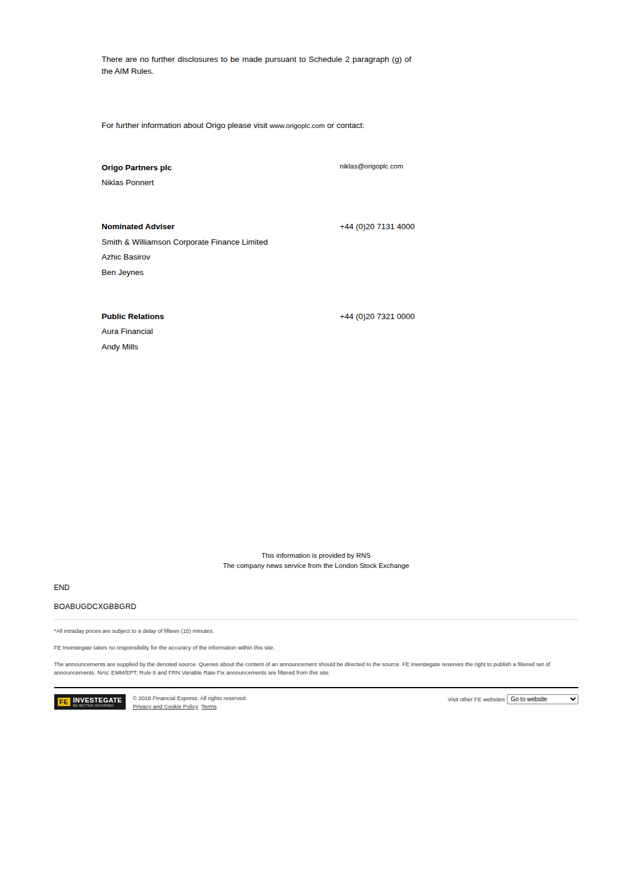There are no further disclosures to be made pursuant to Schedule 2 paragraph (g) of the AIM Rules.
For further information about Origo please visit www.origoplc.com or contact:
Origo Partners plc
Niklas Ponnert
niklas@origoplc.com
Nominated Adviser
Smith & Williamson Corporate Finance Limited
Azhic Basirov
Ben Jeynes
+44 (0)20 7131 4000
Public Relations
Aura Financial
Andy Mills
+44 (0)20 7321 0000
This information is provided by RNS
The company news service from the London Stock Exchange
END
BOABUGDCXGBBGRD
*All intraday prices are subject to a delay of fifteen (15) minutes.
FE Investegate takes no responsibility for the accuracy of the information within this site.
The announcements are supplied by the denoted source. Queries about the content of an announcement should be directed to the source. FE Investegate reserves the right to publish a filtered set of announcements. NAV, EMM/EPT, Rule 8 and FRN Variable Rate Fix announcements are filtered from this site.
FE INVESTEGATEBE BETTER INFORMED
© 2018 Financial Express. All rights reserved.
Privacy and Cookie Policy Terms
Visit other FE websites Go to website